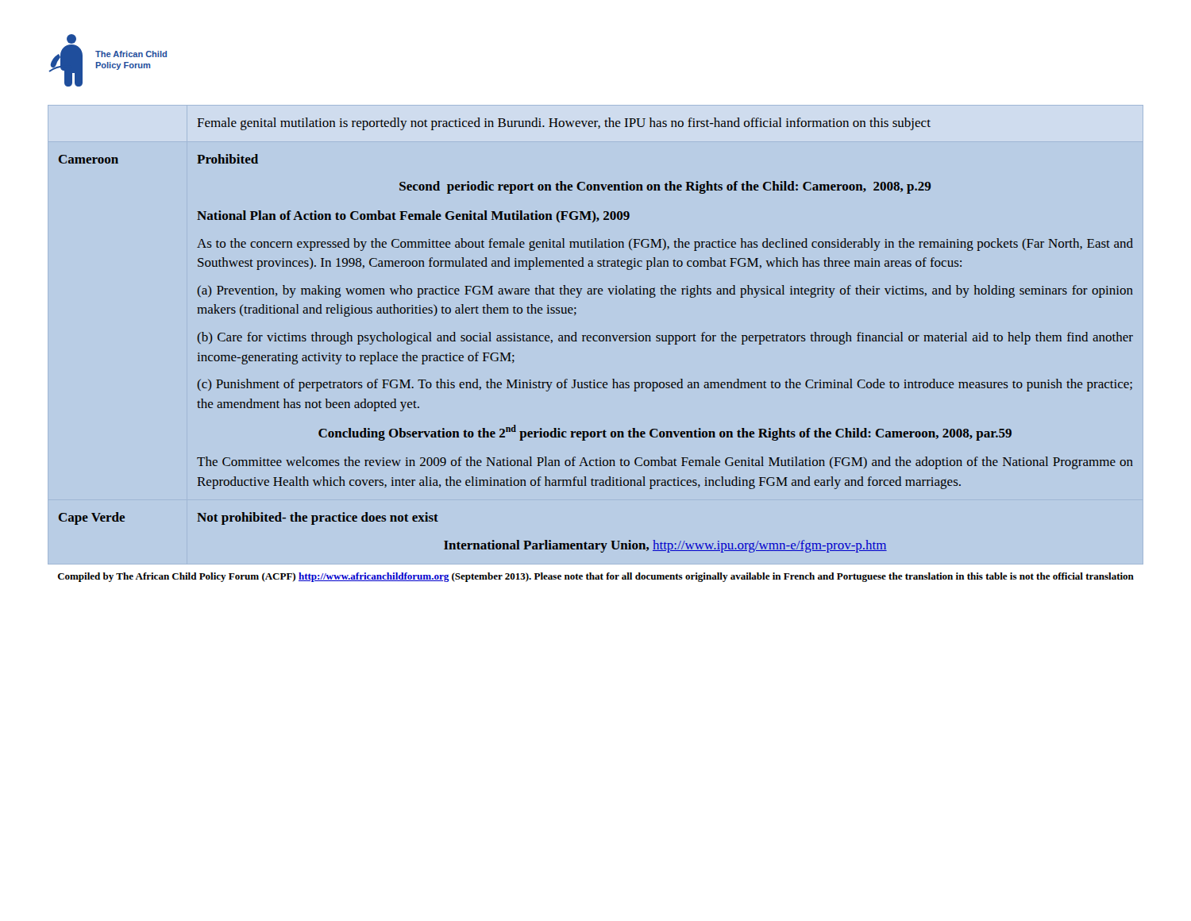The African Child
Policy Forum
| | Female genital mutilation is reportedly not practiced in Burundi. However, the IPU has no first-hand official information on this subject |
| Cameroon | Prohibited Second periodic report on the Convention on the Rights of the Child: Cameroon, 2008, p.29 National Plan of Action to Combat Female Genital Mutilation (FGM), 2009 As to the concern expressed by the Committee about female genital mutilation (FGM), the practice has declined considerably in the remaining pockets (Far North, East and Southwest provinces). In 1998, Cameroon formulated and implemented a strategic plan to combat FGM, which has three main areas of focus: (a) Prevention, by making women who practice FGM aware that they are violating the rights and physical integrity of their victims, and by holding seminars for opinion makers (traditional and religious authorities) to alert them to the issue; (b) Care for victims through psychological and social assistance, and reconversion support for the perpetrators through financial or material aid to help them find another income-generating activity to replace the practice of FGM; (c) Punishment of perpetrators of FGM. To this end, the Ministry of Justice has proposed an amendment to the Criminal Code to introduce measures to punish the practice; the amendment has not been adopted yet. Concluding Observation to the 2 nd periodic report on the Convention on the Rights of the Child: Cameroon, 2008, par.59 The Committee welcomes the review in 2009 of the National Plan of Action to Combat Female Genital Mutilation (FGM) and the adoption of the National Programme on Reproductive Health which covers, inter alia, the elimination of harmful traditional practices, including FGM and early and forced marriages. |
| Cape Verde | Not prohibited- the practice does not exist International Parliamentary Union, http://www.ipu.org/wmn-e/fgm-prov-p.htm |
Compiled by The African Child Policy Forum (ACPF) http://www.africanchildforum.org (September 2013). Please note that for all documents originally available in French and Portuguese the translation in this table is not the official translation